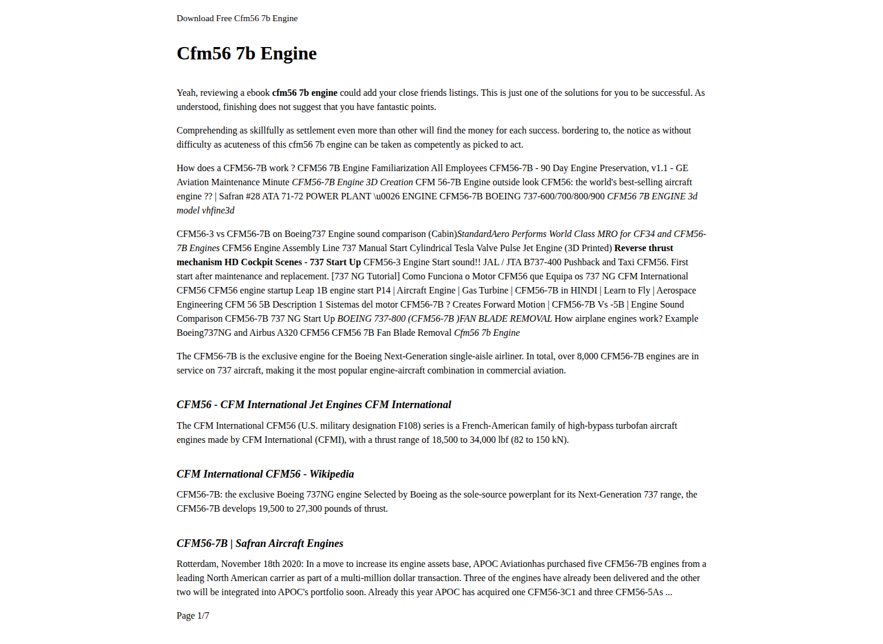Download Free Cfm56 7b Engine
Cfm56 7b Engine
Yeah, reviewing a ebook cfm56 7b engine could add your close friends listings. This is just one of the solutions for you to be successful. As understood, finishing does not suggest that you have fantastic points.
Comprehending as skillfully as settlement even more than other will find the money for each success. bordering to, the notice as without difficulty as acuteness of this cfm56 7b engine can be taken as competently as picked to act.
How does a CFM56-7B work ? CFM56 7B Engine Familiarization All Employees CFM56-7B - 90 Day Engine Preservation, v1.1 - GE Aviation Maintenance Minute CFM56-7B Engine 3D Creation CFM 56-7B Engine outside look CFM56: the world's best-selling aircraft engine ?? | Safran #28 ATA 71-72 POWER PLANT \u0026 ENGINE CFM56-7B BOEING 737-600/700/800/900 CFM56 7B ENGINE 3d model vhfine3d
CFM56-3 vs CFM56-7B on Boeing737 Engine sound comparison (Cabin)StandardAero Performs World Class MRO for CF34 and CFM56-7B Engines CFM56 Engine Assembly Line 737 Manual Start Cylindrical Tesla Valve Pulse Jet Engine (3D Printed) Reverse thrust mechanism HD Cockpit Scenes - 737 Start Up CFM56-3 Engine Start sound!! JAL / JTA B737-400 Pushback and Taxi CFM56. First start after maintenance and replacement. [737 NG Tutorial] Como Funciona o Motor CFM56 que Equipa os 737 NG CFM International CFM56 CFM56 engine startup Leap 1B engine start P14 | Aircraft Engine | Gas Turbine | CFM56-7B in HINDI | Learn to Fly | Aerospace Engineering CFM 56 5B Description 1 Sistemas del motor CFM56-7B ? Creates Forward Motion | CFM56-7B Vs -5B | Engine Sound Comparison CFM56-7B 737 NG Start Up BOEING 737-800 (CFM56-7B )FAN BLADE REMOVAL How airplane engines work? Example Boeing737NG and Airbus A320 CFM56 CFM56 7B Fan Blade Removal Cfm56 7b Engine
The CFM56-7B is the exclusive engine for the Boeing Next-Generation single-aisle airliner. In total, over 8,000 CFM56-7B engines are in service on 737 aircraft, making it the most popular engine-aircraft combination in commercial aviation.
CFM56 - CFM International Jet Engines CFM International
The CFM International CFM56 (U.S. military designation F108) series is a French-American family of high-bypass turbofan aircraft engines made by CFM International (CFMI), with a thrust range of 18,500 to 34,000 lbf (82 to 150 kN).
CFM International CFM56 - Wikipedia
CFM56-7B: the exclusive Boeing 737NG engine Selected by Boeing as the sole-source powerplant for its Next-Generation 737 range, the CFM56-7B develops 19,500 to 27,300 pounds of thrust.
CFM56-7B | Safran Aircraft Engines
Rotterdam, November 18th 2020: In a move to increase its engine assets base, APOC Aviationhas purchased five CFM56-7B engines from a leading North American carrier as part of a multi-million dollar transaction. Three of the engines have already been delivered and the other two will be integrated into APOC's portfolio soon. Already this year APOC has acquired one CFM56-3C1 and three CFM56-5As ...
Page 1/7